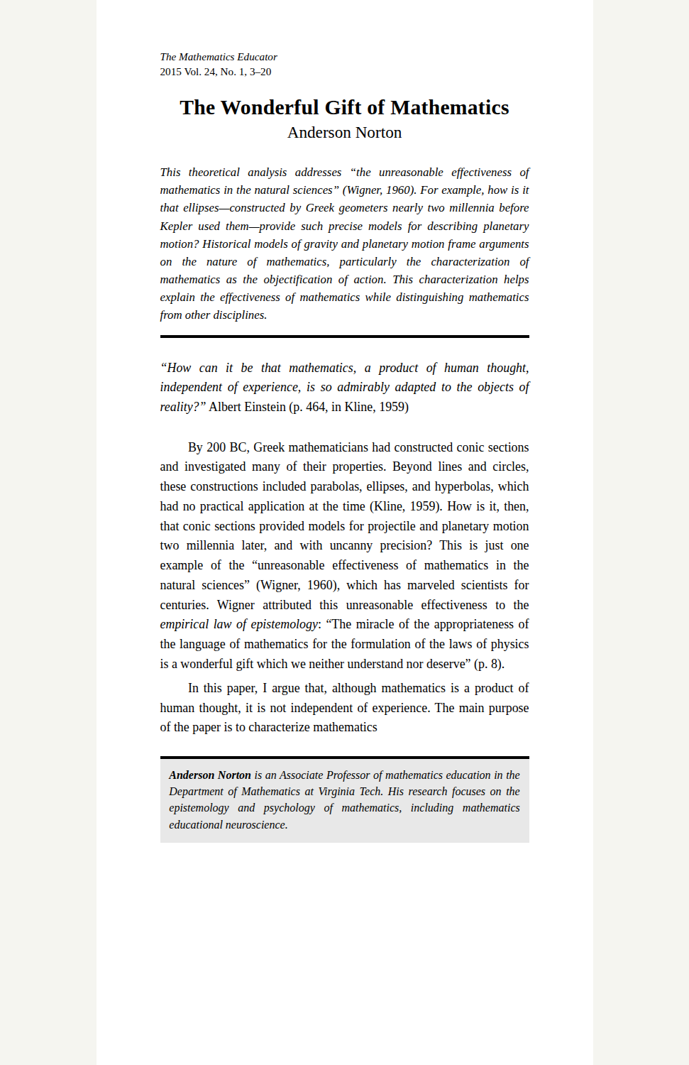The Mathematics Educator
2015 Vol. 24, No. 1, 3–20
The Wonderful Gift of Mathematics
Anderson Norton
This theoretical analysis addresses “the unreasonable effectiveness of mathematics in the natural sciences” (Wigner, 1960). For example, how is it that ellipses—constructed by Greek geometers nearly two millennia before Kepler used them—provide such precise models for describing planetary motion? Historical models of gravity and planetary motion frame arguments on the nature of mathematics, particularly the characterization of mathematics as the objectification of action. This characterization helps explain the effectiveness of mathematics while distinguishing mathematics from other disciplines.
“How can it be that mathematics, a product of human thought, independent of experience, is so admirably adapted to the objects of reality?” Albert Einstein (p. 464, in Kline, 1959)
By 200 BC, Greek mathematicians had constructed conic sections and investigated many of their properties. Beyond lines and circles, these constructions included parabolas, ellipses, and hyperbolas, which had no practical application at the time (Kline, 1959). How is it, then, that conic sections provided models for projectile and planetary motion two millennia later, and with uncanny precision? This is just one example of the “unreasonable effectiveness of mathematics in the natural sciences” (Wigner, 1960), which has marveled scientists for centuries. Wigner attributed this unreasonable effectiveness to the empirical law of epistemology: “The miracle of the appropriateness of the language of mathematics for the formulation of the laws of physics is a wonderful gift which we neither understand nor deserve” (p. 8).
In this paper, I argue that, although mathematics is a product of human thought, it is not independent of experience. The main purpose of the paper is to characterize mathematics
Anderson Norton is an Associate Professor of mathematics education in the Department of Mathematics at Virginia Tech. His research focuses on the epistemology and psychology of mathematics, including mathematics educational neuroscience.